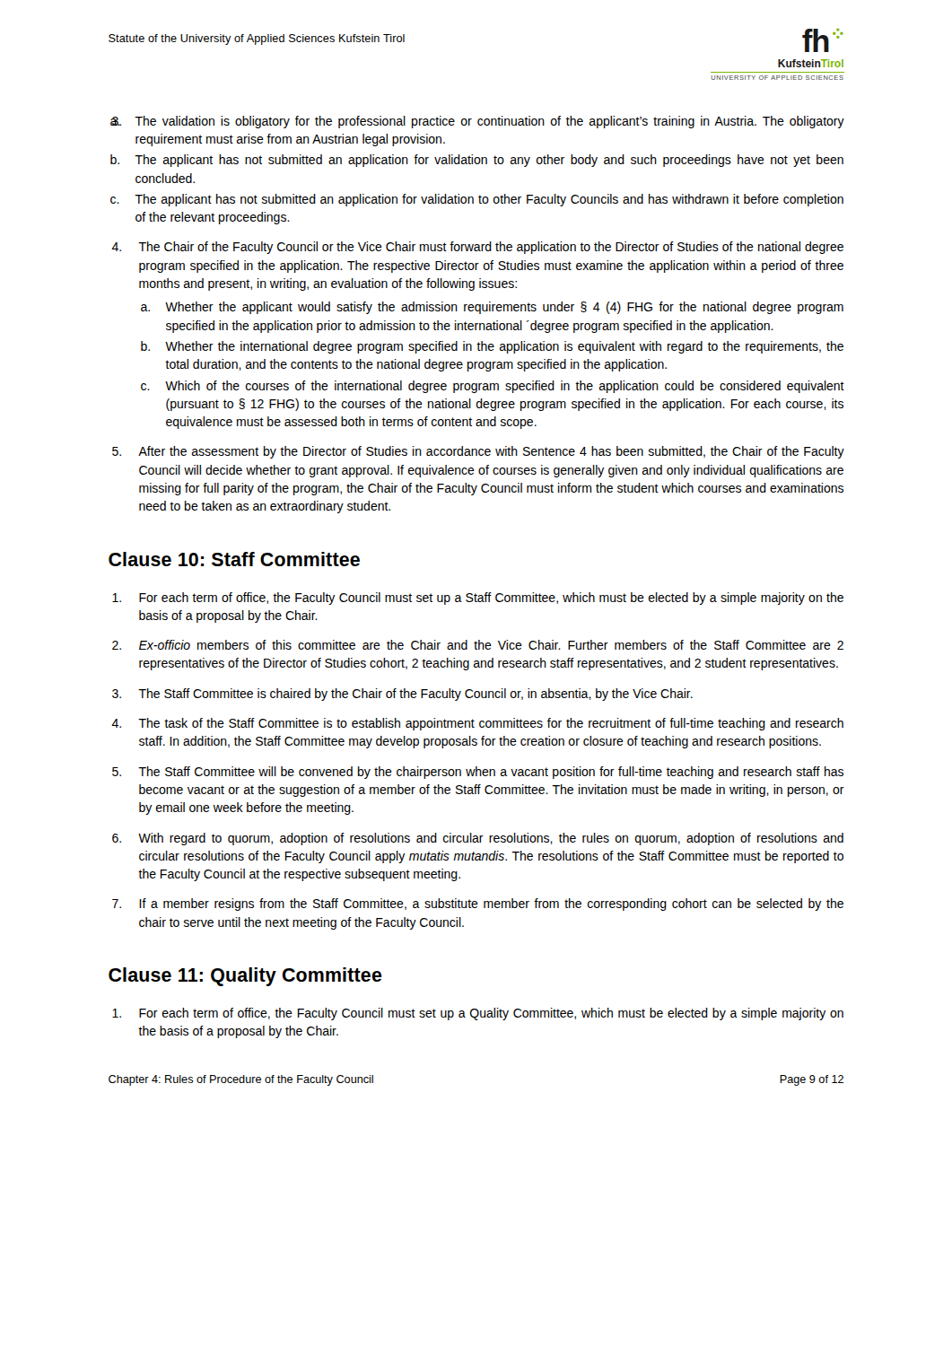Statute of the University of Applied Sciences Kufstein Tirol
fh⁘
KufsteinTirol
University of Applied Sciences
The validation is obligatory for the professional practice or continuation of the applicant’s training in Austria. The obligatory requirement must arise from an Austrian legal provision.
The applicant has not submitted an application for validation to any other body and such proceedings have not yet been concluded.
The applicant has not submitted an application for validation to other Faculty Councils and has withdrawn it before completion of the relevant proceedings.
The Chair of the Faculty Council or the Vice Chair must forward the application to the Director of Studies of the national degree program specified in the application. The respective Director of Studies must examine the application within a period of three months and present, in writing, an evaluation of the following issues:
Whether the applicant would satisfy the admission requirements under § 4 (4) FHG for the national degree program specified in the application prior to admission to the international ´degree program specified in the application.
Whether the international degree program specified in the application is equivalent with regard to the requirements, the total duration, and the contents to the national degree program specified in the application.
Which of the courses of the international degree program specified in the application could be considered equivalent (pursuant to § 12 FHG) to the courses of the national degree program specified in the application. For each course, its equivalence must be assessed both in terms of content and scope.
After the assessment by the Director of Studies in accordance with Sentence 4 has been submitted, the Chair of the Faculty Council will decide whether to grant approval. If equivalence of courses is generally given and only individual qualifications are missing for full parity of the program, the Chair of the Faculty Council must inform the student which courses and examinations need to be taken as an extraordinary student.
Clause 10: Staff Committee
For each term of office, the Faculty Council must set up a Staff Committee, which must be elected by a simple majority on the basis of a proposal by the Chair.
Ex-officio members of this committee are the Chair and the Vice Chair. Further members of the Staff Committee are 2 representatives of the Director of Studies cohort, 2 teaching and research staff representatives, and 2 student representatives.
The Staff Committee is chaired by the Chair of the Faculty Council or, in absentia, by the Vice Chair.
The task of the Staff Committee is to establish appointment committees for the recruitment of full-time teaching and research staff. In addition, the Staff Committee may develop proposals for the creation or closure of teaching and research positions.
The Staff Committee will be convened by the chairperson when a vacant position for full-time teaching and research staff has become vacant or at the suggestion of a member of the Staff Committee. The invitation must be made in writing, in person, or by email one week before the meeting.
With regard to quorum, adoption of resolutions and circular resolutions, the rules on quorum, adoption of resolutions and circular resolutions of the Faculty Council apply mutatis mutandis. The resolutions of the Staff Committee must be reported to the Faculty Council at the respective subsequent meeting.
If a member resigns from the Staff Committee, a substitute member from the corresponding cohort can be selected by the chair to serve until the next meeting of the Faculty Council.
Clause 11: Quality Committee
For each term of office, the Faculty Council must set up a Quality Committee, which must be elected by a simple majority on the basis of a proposal by the Chair.
Chapter 4: Rules of Procedure of the Faculty Council
Page 9 of 12